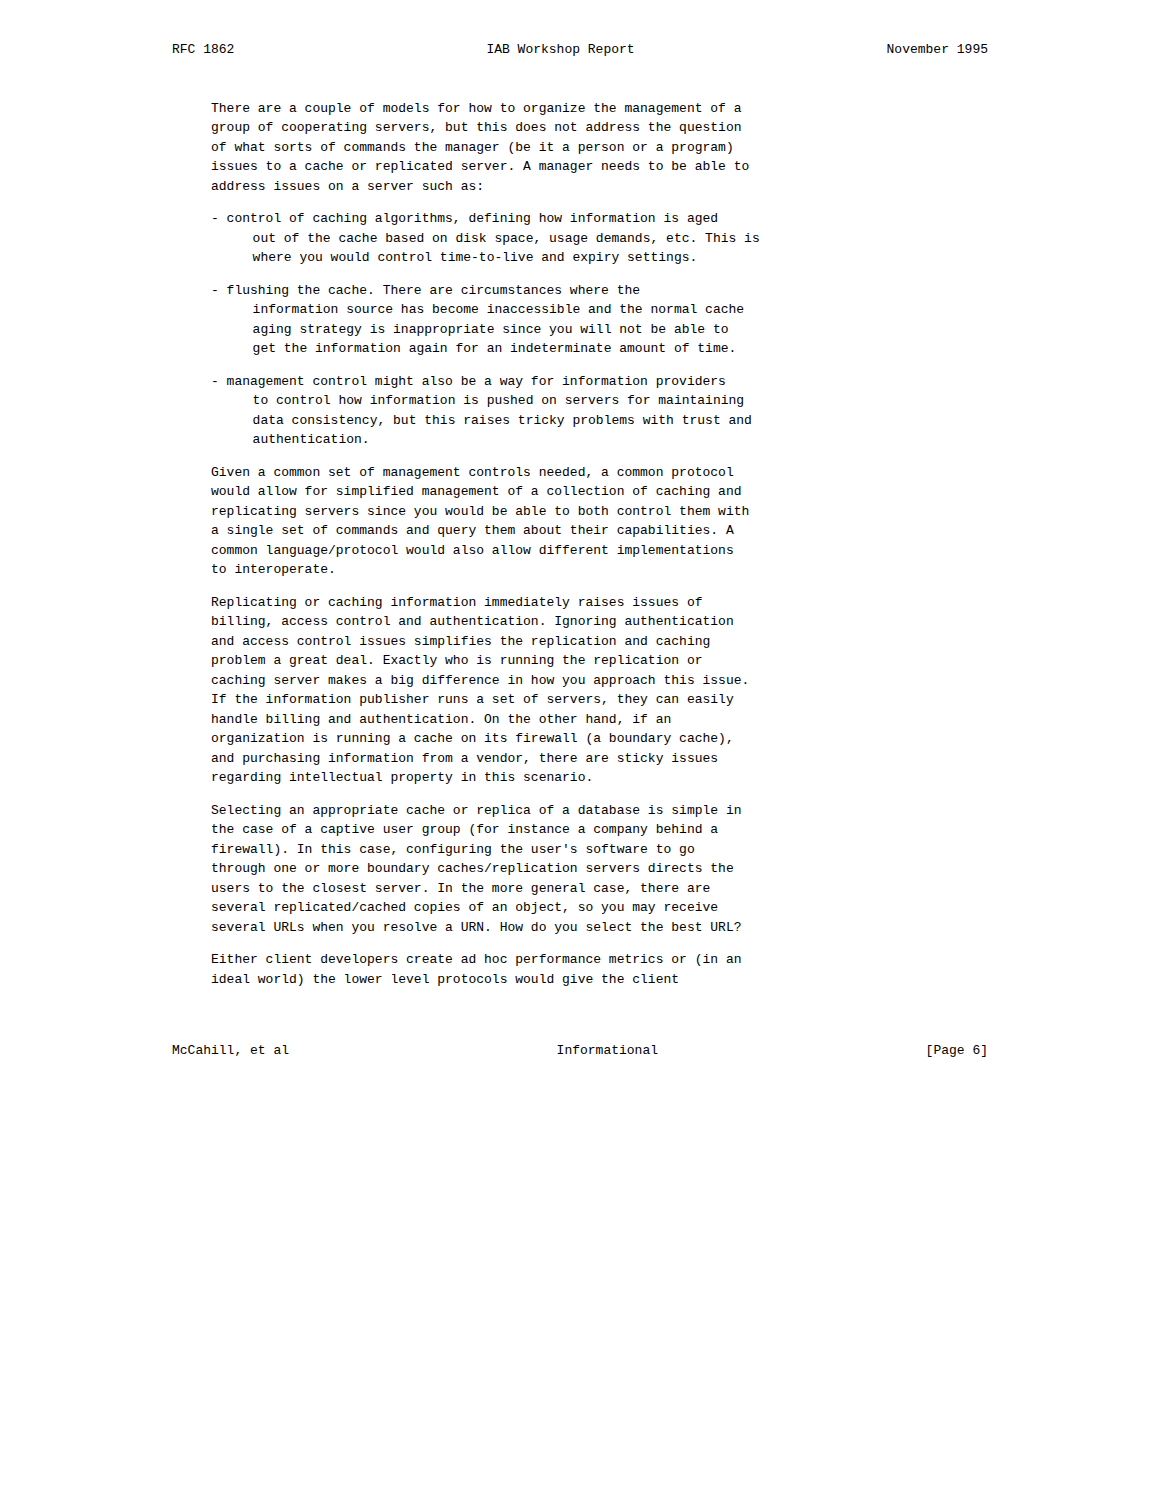RFC 1862 IAB Workshop Report November 1995
There are a couple of models for how to organize the management of a group of cooperating servers, but this does not address the question of what sorts of commands the manager (be it a person or a program) issues to a cache or replicated server. A manager needs to be able to address issues on a server such as:
- control of caching algorithms, defining how information is aged out of the cache based on disk space, usage demands, etc. This is where you would control time-to-live and expiry settings.
- flushing the cache. There are circumstances where the information source has become inaccessible and the normal cache aging strategy is inappropriate since you will not be able to get the information again for an indeterminate amount of time.
- management control might also be a way for information providers to control how information is pushed on servers for maintaining data consistency, but this raises tricky problems with trust and authentication.
Given a common set of management controls needed, a common protocol would allow for simplified management of a collection of caching and replicating servers since you would be able to both control them with a single set of commands and query them about their capabilities. A common language/protocol would also allow different implementations to interoperate.
Replicating or caching information immediately raises issues of billing, access control and authentication. Ignoring authentication and access control issues simplifies the replication and caching problem a great deal. Exactly who is running the replication or caching server makes a big difference in how you approach this issue. If the information publisher runs a set of servers, they can easily handle billing and authentication. On the other hand, if an organization is running a cache on its firewall (a boundary cache), and purchasing information from a vendor, there are sticky issues regarding intellectual property in this scenario.
Selecting an appropriate cache or replica of a database is simple in the case of a captive user group (for instance a company behind a firewall). In this case, configuring the user's software to go through one or more boundary caches/replication servers directs the users to the closest server. In the more general case, there are several replicated/cached copies of an object, so you may receive several URLs when you resolve a URN. How do you select the best URL?
Either client developers create ad hoc performance metrics or (in an ideal world) the lower level protocols would give the client
McCahill, et al Informational [Page 6]